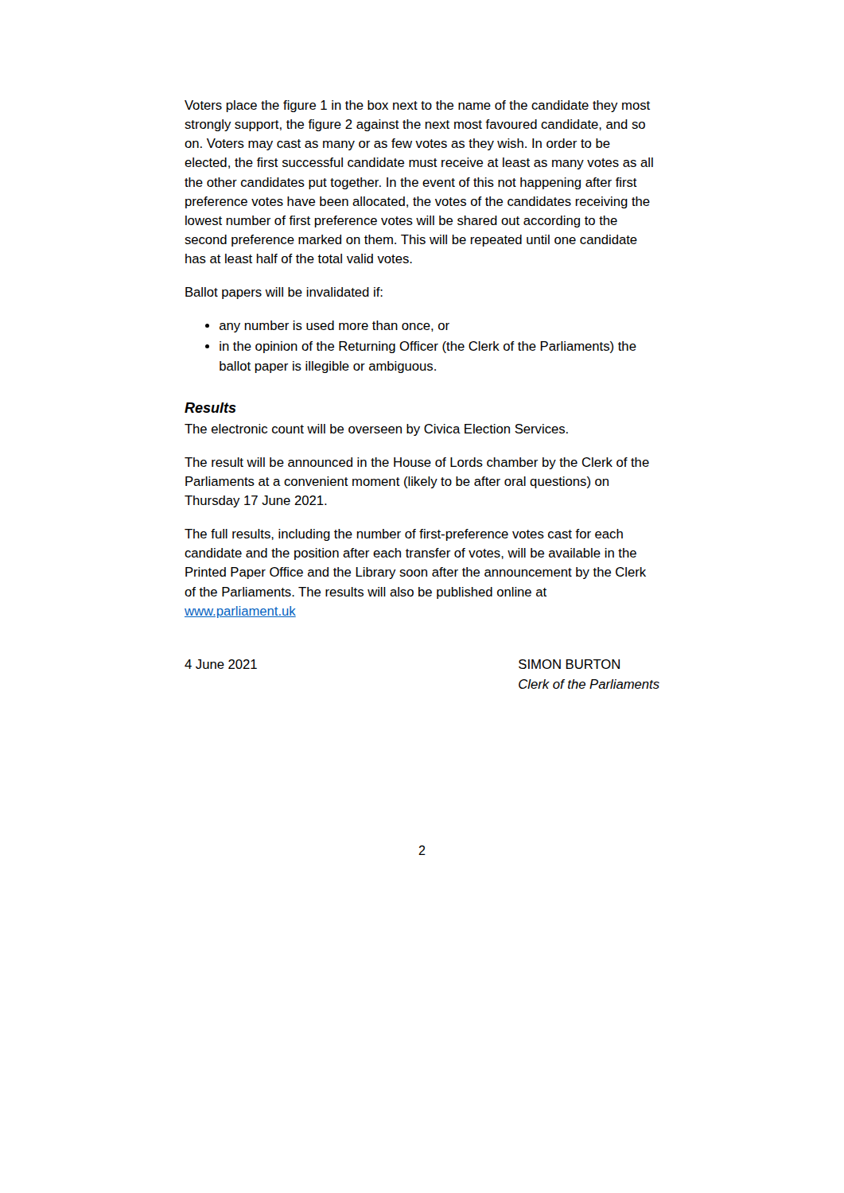Voters place the figure 1 in the box next to the name of the candidate they most strongly support, the figure 2 against the next most favoured candidate, and so on. Voters may cast as many or as few votes as they wish. In order to be elected, the first successful candidate must receive at least as many votes as all the other candidates put together. In the event of this not happening after first preference votes have been allocated, the votes of the candidates receiving the lowest number of first preference votes will be shared out according to the second preference marked on them. This will be repeated until one candidate has at least half of the total valid votes.
Ballot papers will be invalidated if:
any number is used more than once, or
in the opinion of the Returning Officer (the Clerk of the Parliaments) the ballot paper is illegible or ambiguous.
Results
The electronic count will be overseen by Civica Election Services.
The result will be announced in the House of Lords chamber by the Clerk of the Parliaments at a convenient moment (likely to be after oral questions) on Thursday 17 June 2021.
The full results, including the number of first-preference votes cast for each candidate and the position after each transfer of votes, will be available in the Printed Paper Office and the Library soon after the announcement by the Clerk of the Parliaments. The results will also be published online at www.parliament.uk
4 June 2021
SIMON BURTON Clerk of the Parliaments
2